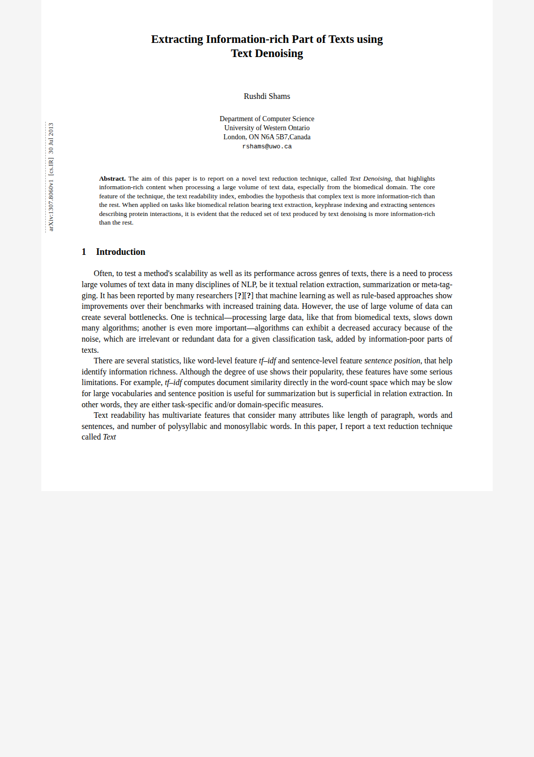arXiv:1307.8060v1 [cs.IR] 30 Jul 2013
Extracting Information-rich Part of Texts using
Text Denoising
Rushdi Shams
Department of Computer Science
University of Western Ontario
London, ON N6A 5B7,Canada
rshams@uwo.ca
Abstract. The aim of this paper is to report on a novel text reduction technique, called Text Denoising, that highlights information-rich content when processing a large volume of text data, especially from the biomedical domain. The core feature of the technique, the text readability index, embodies the hypothesis that complex text is more information-rich than the rest. When applied on tasks like biomedical relation bearing text extraction, keyphrase indexing and extracting sentences describing protein interactions, it is evident that the reduced set of text produced by text denoising is more information-rich than the rest.
1 Introduction
Often, to test a method's scalability as well as its performance across genres of texts, there is a need to process large volumes of text data in many disciplines of NLP, be it textual relation extraction, summarization or meta-tagging. It has been reported by many researchers [?][?] that machine learning as well as rule-based approaches show improvements over their benchmarks with increased training data. However, the use of large volume of data can create several bottlenecks. One is technical—processing large data, like that from biomedical texts, slows down many algorithms; another is even more important—algorithms can exhibit a decreased accuracy because of the noise, which are irrelevant or redundant data for a given classification task, added by information-poor parts of texts.
There are several statistics, like word-level feature tf–idf and sentence-level feature sentence position, that help identify information richness. Although the degree of use shows their popularity, these features have some serious limitations. For example, tf–idf computes document similarity directly in the word-count space which may be slow for large vocabularies and sentence position is useful for summarization but is superficial in relation extraction. In other words, they are either task-specific and/or domain-specific measures.
Text readability has multivariate features that consider many attributes like length of paragraph, words and sentences, and number of polysyllabic and monosyllabic words. In this paper, I report a text reduction technique called Text